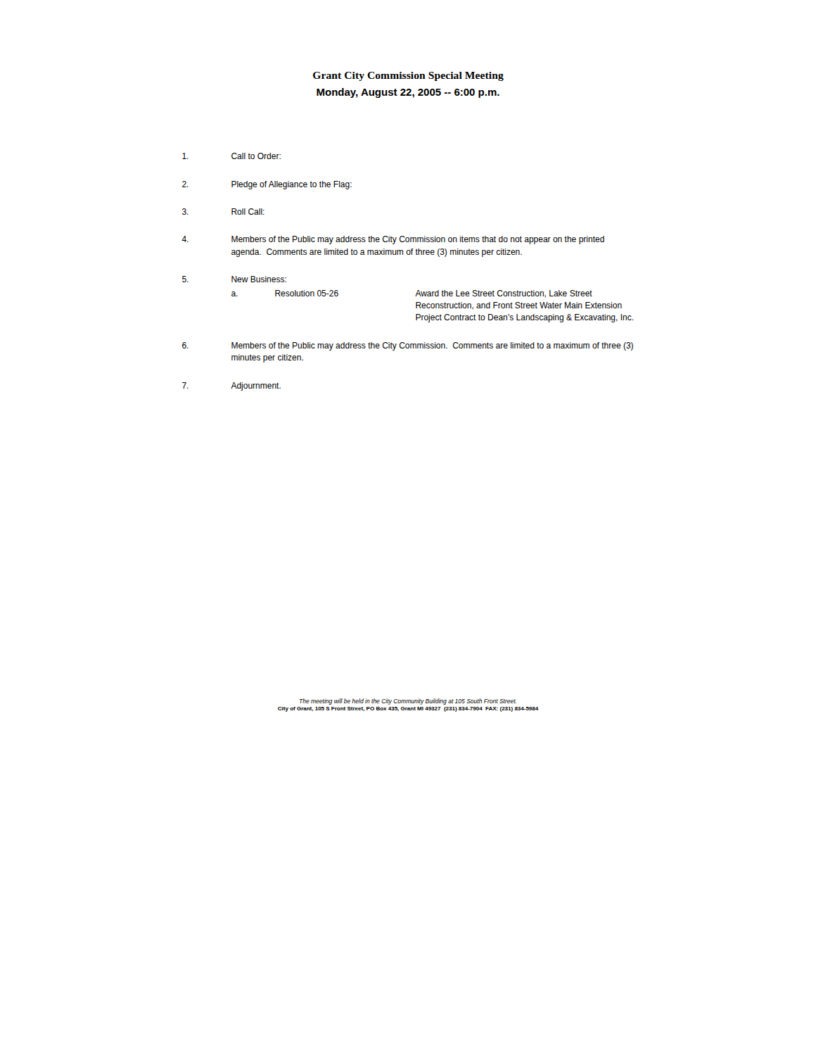Grant City Commission Special Meeting
Monday, August 22, 2005 -- 6:00 p.m.
1. Call to Order:
2. Pledge of Allegiance to the Flag:
3. Roll Call:
4. Members of the Public may address the City Commission on items that do not appear on the printed agenda. Comments are limited to a maximum of three (3) minutes per citizen.
5. New Business:
a. Resolution 05-26 Award the Lee Street Construction, Lake Street Reconstruction, and Front Street Water Main Extension Project Contract to Dean’s Landscaping & Excavating, Inc.
6. Members of the Public may address the City Commission. Comments are limited to a maximum of three (3) minutes per citizen.
7. Adjournment.
The meeting will be held in the City Community Building at 105 South Front Street.
City of Grant, 105 S Front Street, PO Box 435, Grant MI 49327 (231) 834-7904 FAX: (231) 834-5984